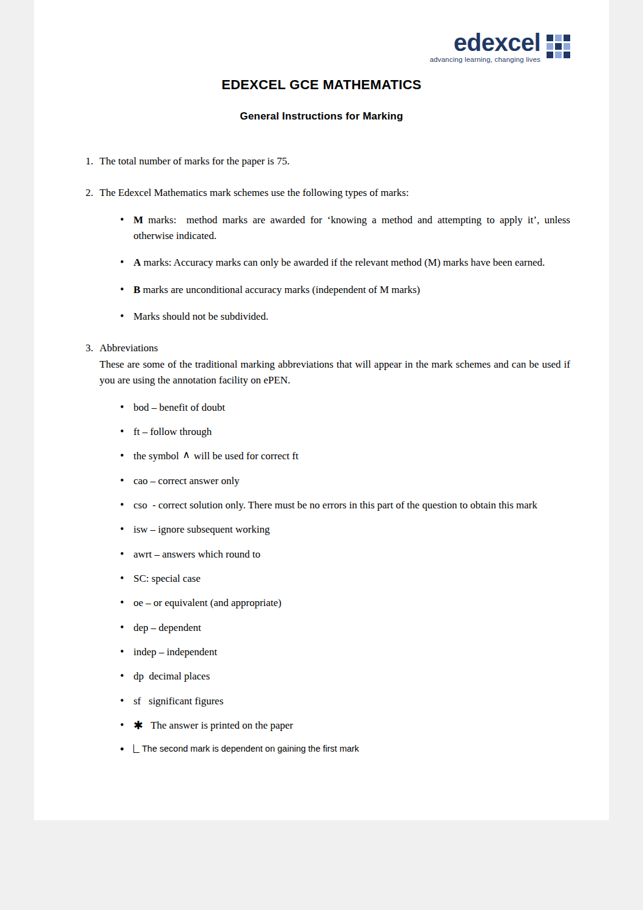edexcel
advancing learning, changing lives
EDEXCEL GCE MATHEMATICS
General Instructions for Marking
The total number of marks for the paper is 75.
The Edexcel Mathematics mark schemes use the following types of marks:
M marks: method marks are awarded for ‘knowing a method and attempting to apply it’, unless otherwise indicated.
A marks: Accuracy marks can only be awarded if the relevant method (M) marks have been earned.
B marks are unconditional accuracy marks (independent of M marks)
Marks should not be subdivided.
Abbreviations
These are some of the traditional marking abbreviations that will appear in the mark schemes and can be used if you are using the annotation facility on ePEN.
bod – benefit of doubt
ft – follow through
the symbol ∧ will be used for correct ft
cao – correct answer only
cso - correct solution only. There must be no errors in this part of the question to obtain this mark
isw – ignore subsequent working
awrt – answers which round to
SC: special case
oe – or equivalent (and appropriate)
dep – dependent
indep – independent
dp decimal places
sf significant figures
✱ The answer is printed on the paper
The second mark is dependent on gaining the first mark